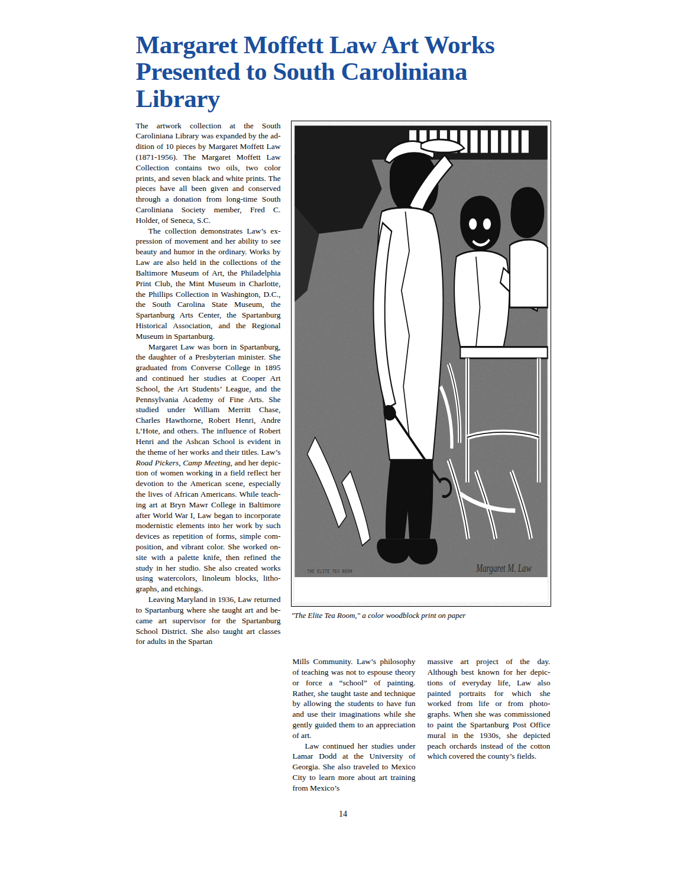Margaret Moffett Law Art Works
Presented to South Caroliniana Library
The artwork collection at the South Caroliniana Library was expanded by the addition of 10 pieces by Margaret Moffett Law (1871-1956). The Margaret Moffett Law Collection contains two oils, two color prints, and seven black and white prints. The pieces have all been given and conserved through a donation from long-time South Caroliniana Society member, Fred C. Holder, of Seneca, S.C.
The collection demonstrates Law’s expression of movement and her ability to see beauty and humor in the ordinary. Works by Law are also held in the collections of the Baltimore Museum of Art, the Philadelphia Print Club, the Mint Museum in Charlotte, the Phillips Collection in Washington, D.C., the South Carolina State Museum, the Spartanburg Arts Center, the Spartanburg Historical Association, and the Regional Museum in Spartanburg.
Margaret Law was born in Spartanburg, the daughter of a Presbyterian minister. She graduated from Converse College in 1895 and continued her studies at Cooper Art School, the Art Students’ League, and the Pennsylvania Academy of Fine Arts. She studied under William Merritt Chase, Charles Hawthorne, Robert Henri, Andre L’Hote, and others. The influence of Robert Henri and the Ashcan School is evident in the theme of her works and their titles. Law’s Road Pickers, Camp Meeting, and her depiction of women working in a field reflect her devotion to the American scene, especially the lives of African Americans. While teaching art at Bryn Mawr College in Baltimore after World War I, Law began to incorporate modernistic elements into her work by such devices as repetition of forms, simple composition, and vibrant color. She worked on-site with a palette knife, then refined the study in her studio. She also created works using watercolors, linoleum blocks, lithographs, and etchings.
Leaving Maryland in 1936, Law returned to Spartanburg where she taught art and became art supervisor for the Spartanburg School District. She also taught art classes for adults in the Spartan
THE ELITE TEA ROOM Margaret M. Law
"The Elite Tea Room," a color woodblock print on paper
Mills Community. Law’s philosophy of teaching was not to espouse theory or force a “school” of painting. Rather, she taught taste and technique by allowing the students to have fun and use their imaginations while she gently guided them to an appreciation of art.
Law continued her studies under Lamar Dodd at the University of Georgia. She also traveled to Mexico City to learn more about art training from Mexico’s
massive art project of the day. Although best known for her depictions of everyday life, Law also painted portraits for which she worked from life or from photographs. When she was commissioned to paint the Spartanburg Post Office mural in the 1930s, she depicted peach orchards instead of the cotton which covered the county’s fields.
14